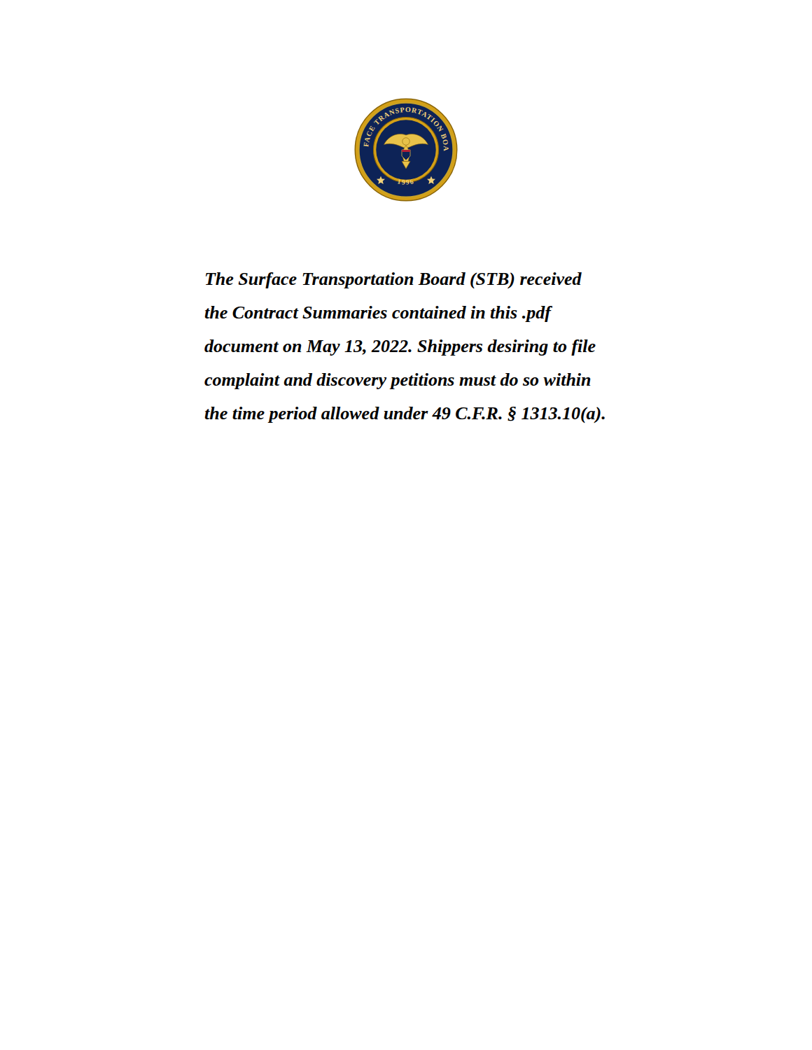SURFACE TRANSPORTATION BOARD 1996
The Surface Transportation Board (STB) received the Contract Summaries contained in this .pdf document on May 13, 2022. Shippers desiring to file complaint and discovery petitions must do so within the time period allowed under 49 C.F.R. § 1313.10(a).